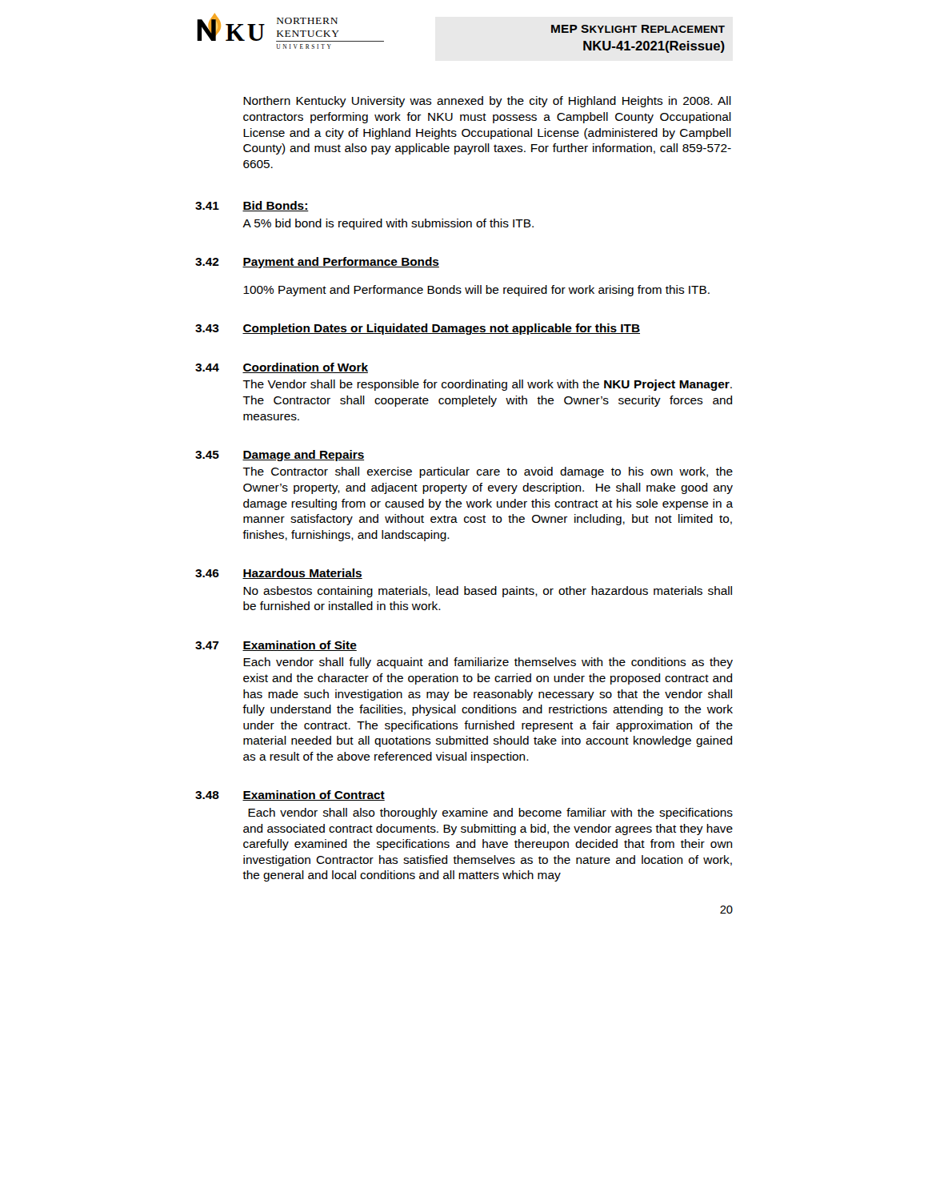K U NORTHERN KENTUCKY UNIVERSITY
MEP SKYLIGHT REPLACEMENT
NKU-41-2021(Reissue)
Northern Kentucky University was annexed by the city of Highland Heights in 2008. All contractors performing work for NKU must possess a Campbell County Occupational License and a city of Highland Heights Occupational License (administered by Campbell County) and must also pay applicable payroll taxes. For further information, call 859-572-6605.
3.41
Bid Bonds: A 5% bid bond is required with submission of this ITB.
3.42
Payment and Performance Bonds
100% Payment and Performance Bonds will be required for work arising from this ITB.
3.43
Completion Dates or Liquidated Damages not applicable for this ITB
3.44
Coordination of Work The Vendor shall be responsible for coordinating all work with the NKU Project Manager. The Contractor shall cooperate completely with the Owner’s security forces and measures.
3.45
Damage and Repairs The Contractor shall exercise particular care to avoid damage to his own work, the Owner’s property, and adjacent property of every description. He shall make good any damage resulting from or caused by the work under this contract at his sole expense in a manner satisfactory and without extra cost to the Owner including, but not limited to, finishes, furnishings, and landscaping.
3.46
Hazardous Materials No asbestos containing materials, lead based paints, or other hazardous materials shall be furnished or installed in this work.
3.47
Examination of Site Each vendor shall fully acquaint and familiarize themselves with the conditions as they exist and the character of the operation to be carried on under the proposed contract and has made such investigation as may be reasonably necessary so that the vendor shall fully understand the facilities, physical conditions and restrictions attending to the work under the contract. The specifications furnished represent a fair approximation of the material needed but all quotations submitted should take into account knowledge gained as a result of the above referenced visual inspection.
3.48
Examination of Contract Each vendor shall also thoroughly examine and become familiar with the specifications and associated contract documents. By submitting a bid, the vendor agrees that they have carefully examined the specifications and have thereupon decided that from their own investigation Contractor has satisfied themselves as to the nature and location of work, the general and local conditions and all matters which may
20